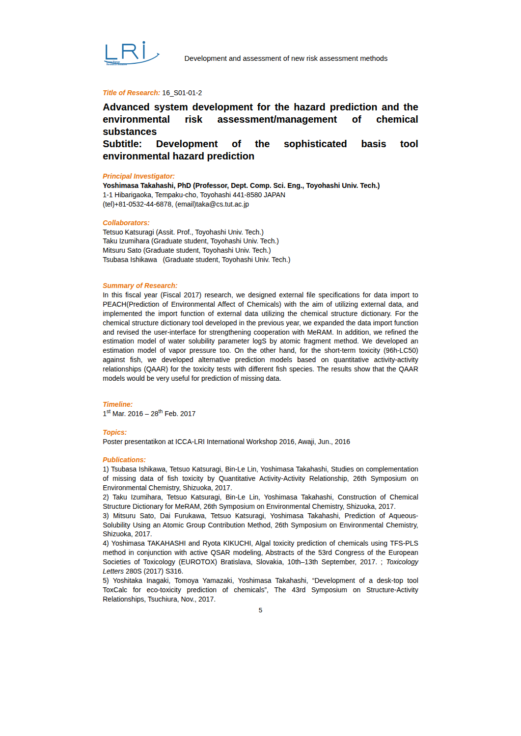Long-Range Research Initiative
Development and assessment of new risk assessment methods
Title of Research: 16_S01-01-2
Advanced system development for the hazard prediction and the environmental risk assessment/management of chemical substances Subtitle: Development of the sophisticated basis tool environmental hazard prediction
Principal Investigator:
Yoshimasa Takahashi, PhD (Professor, Dept. Comp. Sci. Eng., Toyohashi Univ. Tech.)
1-1 Hibarigaoka, Tempaku-cho, Toyohashi 441-8580 JAPAN
(tel)+81-0532-44-6878, (email)taka@cs.tut.ac.jp
Collaborators:
Tetsuo Katsuragi (Assit. Prof., Toyohashi Univ. Tech.)
Taku Izumihara (Graduate student, Toyohashi Univ. Tech.)
Mitsuru Sato (Graduate student, Toyohashi Univ. Tech.)
Tsubasa Ishikawa (Graduate student, Toyohashi Univ. Tech.)
Summary of Research:
In this fiscal year (Fiscal 2017) research, we designed external file specifications for data import to PEACH(Prediction of Environmental Affect of Chemicals) with the aim of utilizing external data, and implemented the import function of external data utilizing the chemical structure dictionary. For the chemical structure dictionary tool developed in the previous year, we expanded the data import function and revised the user-interface for strengthening cooperation with MeRAM. In addition, we refined the estimation model of water solubility parameter logS by atomic fragment method. We developed an estimation model of vapor pressure too. On the other hand, for the short-term toxicity (96h-LC50) against fish, we developed alternative prediction models based on quantitative activity-activity relationships (QAAR) for the toxicity tests with different fish species. The results show that the QAAR models would be very useful for prediction of missing data.
Timeline:
1st Mar. 2016 – 28th Feb. 2017
Topics:
Poster presentatikon at ICCA-LRI International Workshop 2016, Awaji, Jun., 2016
Publications:
1) Tsubasa Ishikawa, Tetsuo Katsuragi, Bin-Le Lin, Yoshimasa Takahashi, Studies on complementation of missing data of fish toxicity by Quantitative Activity-Activity Relationship, 26th Symposium on Environmental Chemistry, Shizuoka, 2017.
2) Taku Izumihara, Tetsuo Katsuragi, Bin-Le Lin, Yoshimasa Takahashi, Construction of Chemical Structure Dictionary for MeRAM, 26th Symposium on Environmental Chemistry, Shizuoka, 2017.
3) Mitsuru Sato, Dai Furukawa, Tetsuo Katsuragi, Yoshimasa Takahashi, Prediction of Aqueous-Solubility Using an Atomic Group Contribution Method, 26th Symposium on Environmental Chemistry, Shizuoka, 2017.
4) Yoshimasa TAKAHASHI and Ryota KIKUCHI, Algal toxicity prediction of chemicals using TFS-PLS method in conjunction with active QSAR modeling, Abstracts of the 53rd Congress of the European Societies of Toxicology (EUROTOX) Bratislava, Slovakia, 10th–13th September, 2017. ; Toxicology Letters 280S (2017) S316.
5) Yoshitaka Inagaki, Tomoya Yamazaki, Yoshimasa Takahashi, “Development of a desk-top tool ToxCalc for eco-toxicity prediction of chemicals”, The 43rd Symposium on Structure-Activity Relationships, Tsuchiura, Nov., 2017.
5